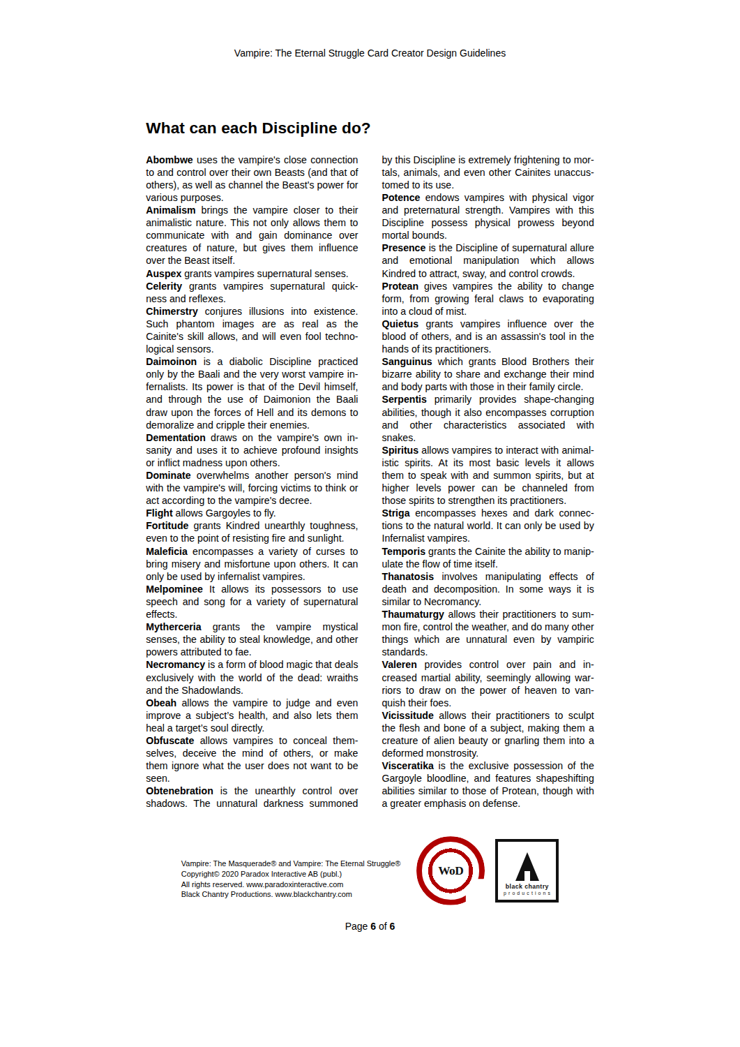Vampire: The Eternal Struggle Card Creator Design Guidelines
What can each Discipline do?
Abombwe uses the vampire's close connection to and control over their own Beasts (and that of others), as well as channel the Beast's power for various purposes.
Animalism brings the vampire closer to their animalistic nature. This not only allows them to communicate with and gain dominance over creatures of nature, but gives them influence over the Beast itself.
Auspex grants vampires supernatural senses.
Celerity grants vampires supernatural quickness and reflexes.
Chimerstry conjures illusions into existence. Such phantom images are as real as the Cainite's skill allows, and will even fool technological sensors.
Daimoinon is a diabolic Discipline practiced only by the Baali and the very worst vampire infernalists. Its power is that of the Devil himself, and through the use of Daimonion the Baali draw upon the forces of Hell and its demons to demoralize and cripple their enemies.
Dementation draws on the vampire's own insanity and uses it to achieve profound insights or inflict madness upon others.
Dominate overwhelms another person's mind with the vampire's will, forcing victims to think or act according to the vampire's decree.
Flight allows Gargoyles to fly.
Fortitude grants Kindred unearthly toughness, even to the point of resisting fire and sunlight.
Maleficia encompasses a variety of curses to bring misery and misfortune upon others. It can only be used by infernalist vampires.
Melpominee It allows its possessors to use speech and song for a variety of supernatural effects.
Mytherceria grants the vampire mystical senses, the ability to steal knowledge, and other powers attributed to fae.
Necromancy is a form of blood magic that deals exclusively with the world of the dead: wraiths and the Shadowlands.
Obeah allows the vampire to judge and even improve a subject’s health, and also lets them heal a target’s soul directly.
Obfuscate allows vampires to conceal themselves, deceive the mind of others, or make them ignore what the user does not want to be seen.
Obtenebration is the unearthly control over shadows. The unnatural darkness summoned by this Discipline is extremely frightening to mortals, animals, and even other Cainites unaccustomed to its use.
Potence endows vampires with physical vigor and preternatural strength. Vampires with this Discipline possess physical prowess beyond mortal bounds.
Presence is the Discipline of supernatural allure and emotional manipulation which allows Kindred to attract, sway, and control crowds.
Protean gives vampires the ability to change form, from growing feral claws to evaporating into a cloud of mist.
Quietus grants vampires influence over the blood of others, and is an assassin's tool in the hands of its practitioners.
Sanguinus which grants Blood Brothers their bizarre ability to share and exchange their mind and body parts with those in their family circle.
Serpentis primarily provides shape-changing abilities, though it also encompasses corruption and other characteristics associated with snakes.
Spiritus allows vampires to interact with animalistic spirits. At its most basic levels it allows them to speak with and summon spirits, but at higher levels power can be channeled from those spirits to strengthen its practitioners.
Striga encompasses hexes and dark connections to the natural world. It can only be used by Infernalist vampires.
Temporis grants the Cainite the ability to manipulate the flow of time itself.
Thanatosis involves manipulating effects of death and decomposition. In some ways it is similar to Necromancy.
Thaumaturgy allows their practitioners to summon fire, control the weather, and do many other things which are unnatural even by vampiric standards.
Valeren provides control over pain and increased martial ability, seemingly allowing warriors to draw on the power of heaven to vanquish their foes.
Vicissitude allows their practitioners to sculpt the flesh and bone of a subject, making them a creature of alien beauty or gnarling them into a deformed monstrosity.
Visceratika is the exclusive possession of the Gargoyle bloodline, and features shapeshifting abilities similar to those of Protean, though with a greater emphasis on defense.
Vampire: The Masquerade® and Vampire: The Eternal Struggle®
Copyright© 2020 Paradox Interactive AB (publ.)
All rights reserved. www.paradoxinteractive.com
Black Chantry Productions. www.blackchantry.com
WoD
black chantryp r o d u c t i o n s
Page 6 of 6